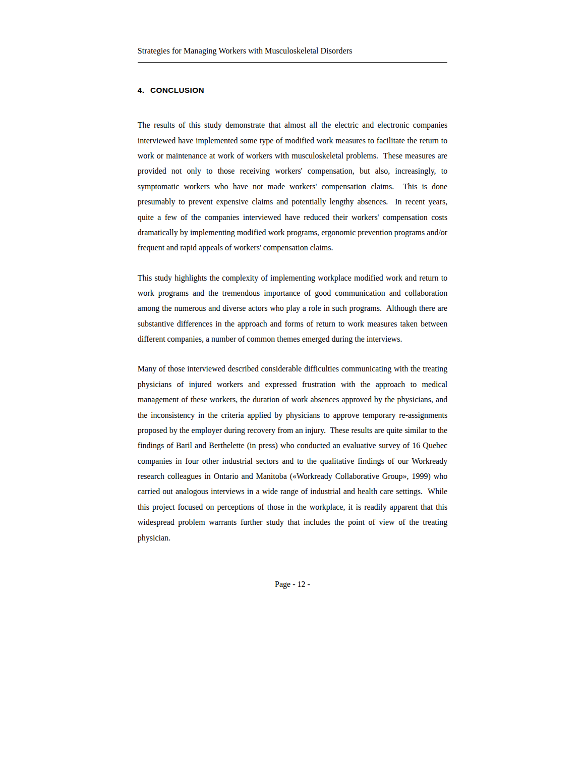Strategies for Managing Workers with Musculoskeletal Disorders
4. CONCLUSION
The results of this study demonstrate that almost all the electric and electronic companies interviewed have implemented some type of modified work measures to facilitate the return to work or maintenance at work of workers with musculoskeletal problems. These measures are provided not only to those receiving workers' compensation, but also, increasingly, to symptomatic workers who have not made workers' compensation claims. This is done presumably to prevent expensive claims and potentially lengthy absences. In recent years, quite a few of the companies interviewed have reduced their workers' compensation costs dramatically by implementing modified work programs, ergonomic prevention programs and/or frequent and rapid appeals of workers' compensation claims.
This study highlights the complexity of implementing workplace modified work and return to work programs and the tremendous importance of good communication and collaboration among the numerous and diverse actors who play a role in such programs. Although there are substantive differences in the approach and forms of return to work measures taken between different companies, a number of common themes emerged during the interviews.
Many of those interviewed described considerable difficulties communicating with the treating physicians of injured workers and expressed frustration with the approach to medical management of these workers, the duration of work absences approved by the physicians, and the inconsistency in the criteria applied by physicians to approve temporary re-assignments proposed by the employer during recovery from an injury. These results are quite similar to the findings of Baril and Berthelette (in press) who conducted an evaluative survey of 16 Quebec companies in four other industrial sectors and to the qualitative findings of our Workready research colleagues in Ontario and Manitoba («Workready Collaborative Group», 1999) who carried out analogous interviews in a wide range of industrial and health care settings. While this project focused on perceptions of those in the workplace, it is readily apparent that this widespread problem warrants further study that includes the point of view of the treating physician.
Page - 12 -